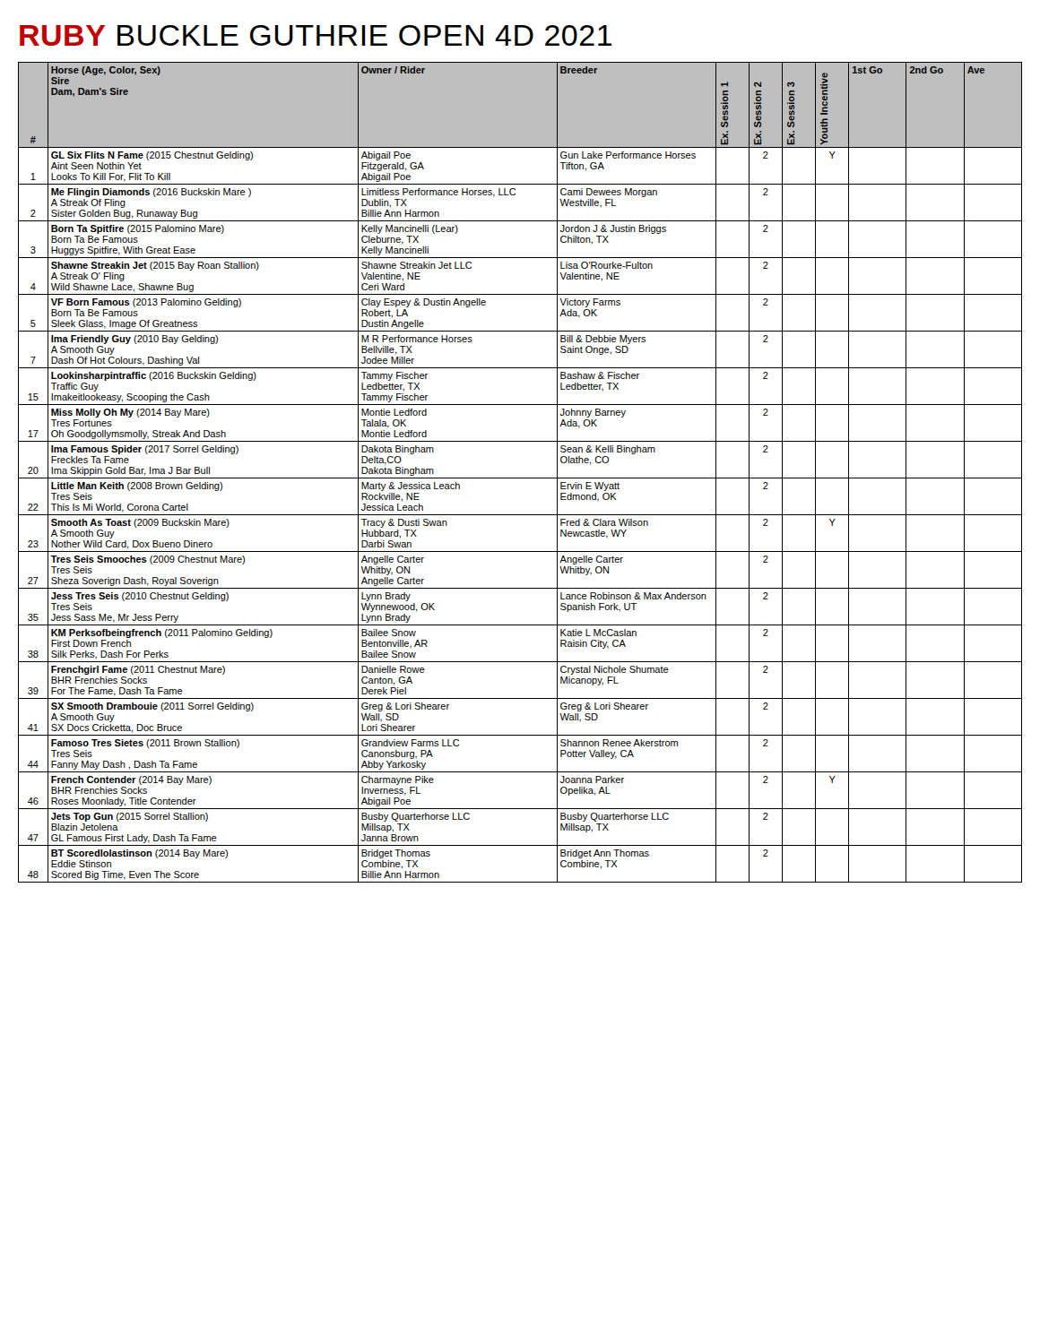RUBY BUCKLE GUTHRIE OPEN 4D 2021
| # | Horse (Age, Color, Sex) Sire Dam, Dam's Sire | Owner / Rider | Breeder | Ex. Session 1 | Ex. Session 2 | Ex. Session 3 | Youth Incentive | 1st Go | 2nd Go | Ave |
| --- | --- | --- | --- | --- | --- | --- | --- | --- | --- | --- |
| 1 | GL Six Flits N Fame (2015 Chestnut Gelding) Aint Seen Nothin Yet Looks To Kill For, Flit To Kill | Abigail Poe Fitzgerald, GA Abigail Poe | Gun Lake Performance Horses Tifton, GA | | 2 | | Y | | | |
| 2 | Me Flingin Diamonds (2016 Buckskin Mare ) A Streak Of Fling Sister Golden Bug, Runaway Bug | Limitless Performance Horses, LLC Dublin, TX Billie Ann Harmon | Cami Dewees Morgan Westville, FL | | 2 | | | | | |
| 3 | Born Ta Spitfire (2015 Palomino Mare) Born Ta Be Famous Huggys Spitfire, With Great Ease | Kelly Mancinelli (Lear) Cleburne, TX Kelly Mancinelli | Jordon J & Justin Briggs Chilton, TX | | 2 | | | | | |
| 4 | Shawne Streakin Jet (2015 Bay Roan Stallion) A Streak O' Fling Wild Shawne Lace, Shawne Bug | Shawne Streakin Jet LLC Valentine, NE Ceri Ward | Lisa O'Rourke-Fulton Valentine, NE | | 2 | | | | | |
| 5 | VF Born Famous (2013 Palomino Gelding) Born Ta Be Famous Sleek Glass, Image Of Greatness | Clay Espey & Dustin Angelle Robert, LA Dustin Angelle | Victory Farms Ada, OK | | 2 | | | | | |
| 7 | Ima Friendly Guy (2010 Bay Gelding) A Smooth Guy Dash Of Hot Colours, Dashing Val | M R Performance Horses Bellville, TX Jodee Miller | Bill & Debbie Myers Saint Onge, SD | | 2 | | | | | |
| 15 | Lookinsharpintraffic (2016 Buckskin Gelding) Traffic Guy Imakeitlookeasy, Scooping the Cash | Tammy Fischer Ledbetter, TX Tammy Fischer | Bashaw & Fischer Ledbetter, TX | | 2 | | | | | |
| 17 | Miss Molly Oh My (2014 Bay Mare) Tres Fortunes Oh Goodgollymsmolly, Streak And Dash | Montie Ledford Talala, OK Montie Ledford | Johnny Barney Ada, OK | | 2 | | | | | |
| 20 | Ima Famous Spider (2017 Sorrel Gelding) Freckles Ta Fame Ima Skippin Gold Bar, Ima J Bar Bull | Dakota Bingham Delta,CO Dakota Bingham | Sean & Kelli Bingham Olathe, CO | | 2 | | | | | |
| 22 | Little Man Keith (2008 Brown Gelding) Tres Seis This Is Mi World, Corona Cartel | Marty & Jessica Leach Rockville, NE Jessica Leach | Ervin E Wyatt Edmond, OK | | 2 | | | | | |
| 23 | Smooth As Toast (2009 Buckskin Mare) A Smooth Guy Nother Wild Card, Dox Bueno Dinero | Tracy & Dusti Swan Hubbard, TX Darbi Swan | Fred & Clara Wilson Newcastle, WY | | 2 | | Y | | | |
| 27 | Tres Seis Smooches (2009 Chestnut Mare) Tres Seis Sheza Soverign Dash, Royal Soverign | Angelle Carter Whitby, ON Angelle Carter | Angelle Carter Whitby, ON | | 2 | | | | | |
| 35 | Jess Tres Seis (2010 Chestnut Gelding) Tres Seis Jess Sass Me, Mr Jess Perry | Lynn Brady Wynnewood, OK Lynn Brady | Lance Robinson & Max Anderson Spanish Fork, UT | | 2 | | | | | |
| 38 | KM Perksofbeingfrench (2011 Palomino Gelding) First Down French Silk Perks, Dash For Perks | Bailee Snow Bentonville, AR Bailee Snow | Katie L McCaslan Raisin City, CA | | 2 | | | | | |
| 39 | Frenchgirl Fame (2011 Chestnut Mare) BHR Frenchies Socks For The Fame, Dash Ta Fame | Danielle Rowe Canton, GA Derek Piel | Crystal Nichole Shumate Micanopy, FL | | 2 | | | | | |
| 41 | SX Smooth Drambouie (2011 Sorrel Gelding) A Smooth Guy SX Docs Cricketta, Doc Bruce | Greg & Lori Shearer Wall, SD Lori Shearer | Greg & Lori Shearer Wall, SD | | 2 | | | | | |
| 44 | Famoso Tres Sietes (2011 Brown Stallion) Tres Seis Fanny May Dash , Dash Ta Fame | Grandview Farms LLC Canonsburg, PA Abby Yarkosky | Shannon Renee Akerstrom Potter Valley, CA | | 2 | | | | | |
| 46 | French Contender (2014 Bay Mare) BHR Frenchies Socks Roses Moonlady, Title Contender | Charmayne Pike Inverness, FL Abigail Poe | Joanna Parker Opelika, AL | | 2 | | Y | | | |
| 47 | Jets Top Gun (2015 Sorrel Stallion) Blazin Jetolena GL Famous First Lady, Dash Ta Fame | Busby Quarterhorse LLC Millsap, TX Janna Brown | Busby Quarterhorse LLC Millsap, TX | | 2 | | | | | |
| 48 | BT Scoredlolastinson (2014 Bay Mare) Eddie Stinson Scored Big Time, Even The Score | Bridget Thomas Combine, TX Billie Ann Harmon | Bridget Ann Thomas Combine, TX | | 2 | | | | | |